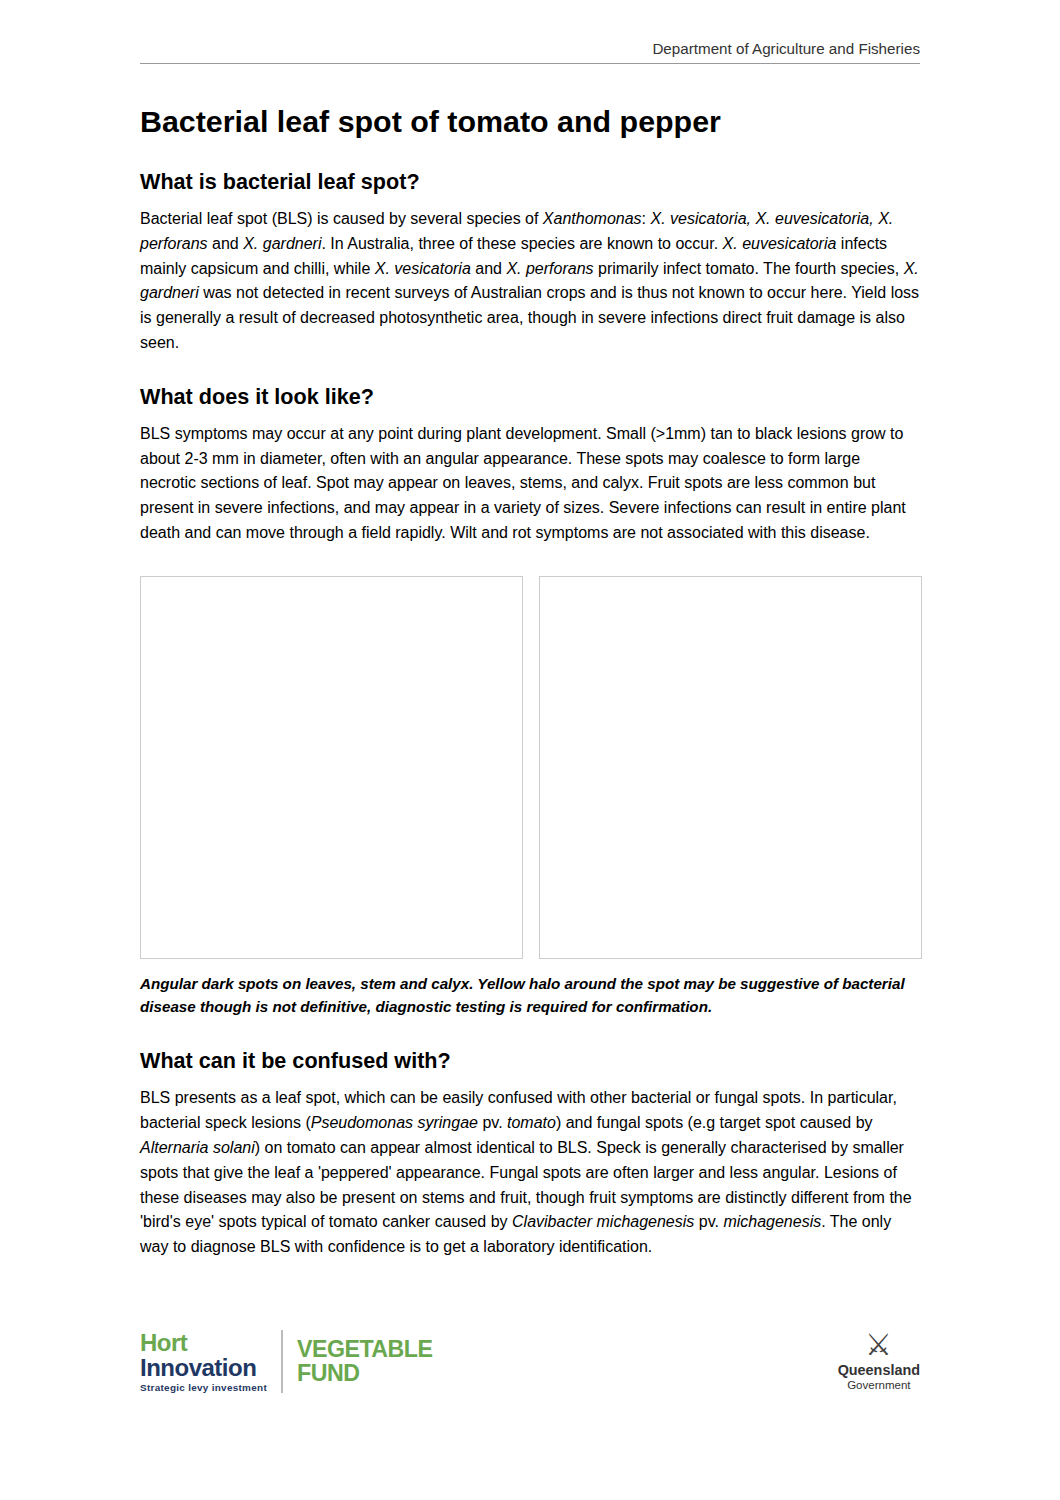Department of Agriculture and Fisheries
Bacterial leaf spot of tomato and pepper
What is bacterial leaf spot?
Bacterial leaf spot (BLS) is caused by several species of Xanthomonas: X. vesicatoria, X. euvesicatoria, X. perforans and X. gardneri. In Australia, three of these species are known to occur. X. euvesicatoria infects mainly capsicum and chilli, while X. vesicatoria and X. perforans primarily infect tomato. The fourth species, X. gardneri was not detected in recent surveys of Australian crops and is thus not known to occur here. Yield loss is generally a result of decreased photosynthetic area, though in severe infections direct fruit damage is also seen.
What does it look like?
BLS symptoms may occur at any point during plant development. Small (>1mm) tan to black lesions grow to about 2-3 mm in diameter, often with an angular appearance. These spots may coalesce to form large necrotic sections of leaf. Spot may appear on leaves, stems, and calyx. Fruit spots are less common but present in severe infections, and may appear in a variety of sizes. Severe infections can result in entire plant death and can move through a field rapidly. Wilt and rot symptoms are not associated with this disease.
Angular dark spots on leaves, stem and calyx. Yellow halo around the spot may be suggestive of bacterial disease though is not definitive, diagnostic testing is required for confirmation.
What can it be confused with?
BLS presents as a leaf spot, which can be easily confused with other bacterial or fungal spots. In particular, bacterial speck lesions (Pseudomonas syringae pv. tomato) and fungal spots (e.g target spot caused by Alternaria solani) on tomato can appear almost identical to BLS. Speck is generally characterised by smaller spots that give the leaf a 'peppered' appearance. Fungal spots are often larger and less angular. Lesions of these diseases may also be present on stems and fruit, though fruit symptoms are distinctly different from the 'bird's eye' spots typical of tomato canker caused by Clavibacter michagenesis pv. michagenesis. The only way to diagnose BLS with confidence is to get a laboratory identification.
Hort
Innovation
Strategic levy investment
VEGETABLE
FUND
⚔
Queensland Government